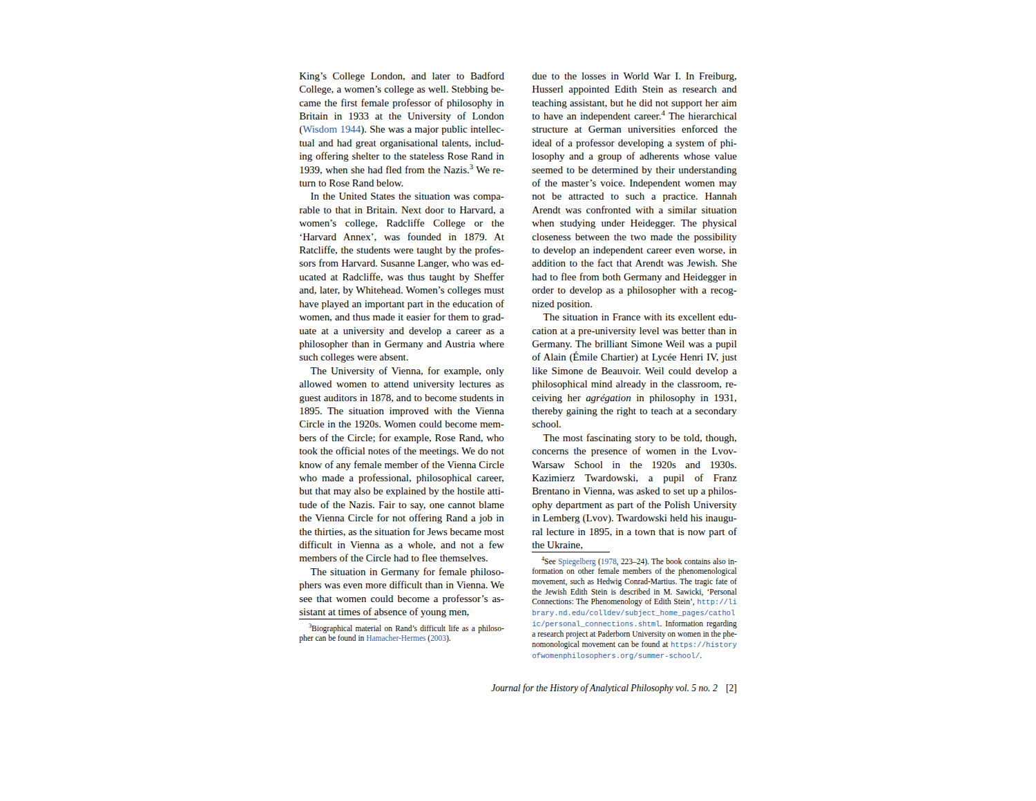King’s College London, and later to Badford College, a women’s college as well. Stebbing became the first female professor of philosophy in Britain in 1933 at the University of London (Wisdom 1944). She was a major public intellectual and had great organisational talents, including offering shelter to the stateless Rose Rand in 1939, when she had fled from the Nazis.3 We return to Rose Rand below.
In the United States the situation was comparable to that in Britain. Next door to Harvard, a women’s college, Radcliffe College or the ‘Harvard Annex’, was founded in 1879. At Ratcliffe, the students were taught by the professors from Harvard. Susanne Langer, who was educated at Radcliffe, was thus taught by Sheffer and, later, by Whitehead. Women’s colleges must have played an important part in the education of women, and thus made it easier for them to graduate at a university and develop a career as a philosopher than in Germany and Austria where such colleges were absent.
The University of Vienna, for example, only allowed women to attend university lectures as guest auditors in 1878, and to become students in 1895. The situation improved with the Vienna Circle in the 1920s. Women could become members of the Circle; for example, Rose Rand, who took the official notes of the meetings. We do not know of any female member of the Vienna Circle who made a professional, philosophical career, but that may also be explained by the hostile attitude of the Nazis. Fair to say, one cannot blame the Vienna Circle for not offering Rand a job in the thirties, as the situation for Jews became most difficult in Vienna as a whole, and not a few members of the Circle had to flee themselves.
The situation in Germany for female philosophers was even more difficult than in Vienna. We see that women could become a professor’s assistant at times of absence of young men,
3Biographical material on Rand’s difficult life as a philosopher can be found in Hamacher-Hermes (2003).
due to the losses in World War I. In Freiburg, Husserl appointed Edith Stein as research and teaching assistant, but he did not support her aim to have an independent career.4 The hierarchical structure at German universities enforced the ideal of a professor developing a system of philosophy and a group of adherents whose value seemed to be determined by their understanding of the master’s voice. Independent women may not be attracted to such a practice. Hannah Arendt was confronted with a similar situation when studying under Heidegger. The physical closeness between the two made the possibility to develop an independent career even worse, in addition to the fact that Arendt was Jewish. She had to flee from both Germany and Heidegger in order to develop as a philosopher with a recognized position.
The situation in France with its excellent education at a pre-university level was better than in Germany. The brilliant Simone Weil was a pupil of Alain (Émile Chartier) at Lycée Henri IV, just like Simone de Beauvoir. Weil could develop a philosophical mind already in the classroom, receiving her agrégation in philosophy in 1931, thereby gaining the right to teach at a secondary school.
The most fascinating story to be told, though, concerns the presence of women in the Lvov-Warsaw School in the 1920s and 1930s. Kazimierz Twardowski, a pupil of Franz Brentano in Vienna, was asked to set up a philosophy department as part of the Polish University in Lemberg (Lvov). Twardowski held his inaugural lecture in 1895, in a town that is now part of the Ukraine,
4See Spiegelberg (1978, 223–24). The book contains also information on other female members of the phenomenological movement, such as Hedwig Conrad-Martius. The tragic fate of the Jewish Edith Stein is described in M. Sawicki, ‘Personal Connections: The Phenomenology of Edith Stein’, http://library.nd.edu/colldev/subject_home_pages/catholic/personal_connections.shtml. Information regarding a research project at Paderborn University on women in the phenomonological movement can be found at https://historyofwomenphilosophers.org/summer-school/.
Journal for the History of Analytical Philosophy vol. 5 no. 2[2]